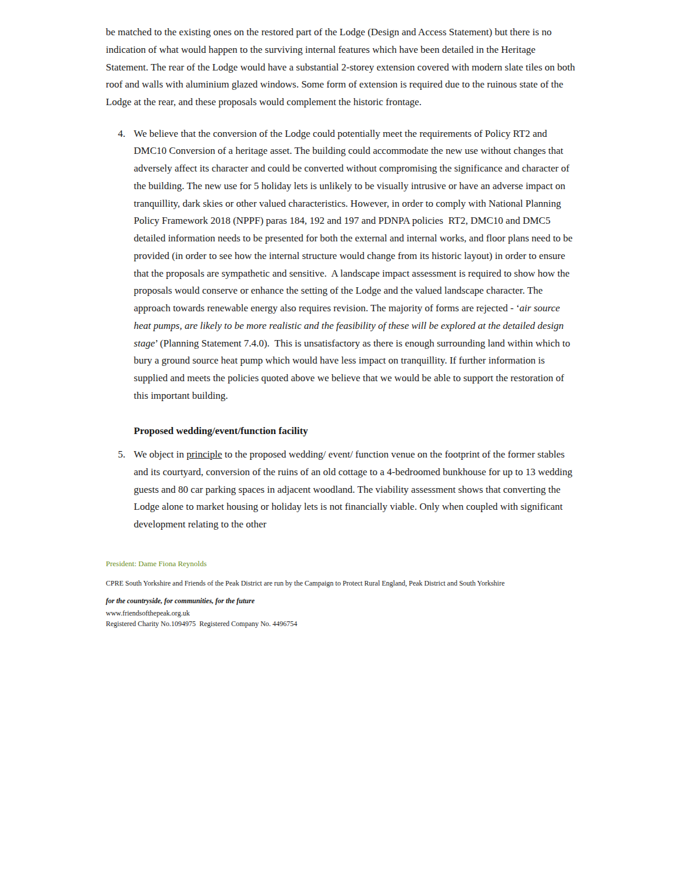be matched to the existing ones on the restored part of the Lodge (Design and Access Statement) but there is no indication of what would happen to the surviving internal features which have been detailed in the Heritage Statement. The rear of the Lodge would have a substantial 2-storey extension covered with modern slate tiles on both roof and walls with aluminium glazed windows. Some form of extension is required due to the ruinous state of the Lodge at the rear, and these proposals would complement the historic frontage.
We believe that the conversion of the Lodge could potentially meet the requirements of Policy RT2 and DMC10 Conversion of a heritage asset. The building could accommodate the new use without changes that adversely affect its character and could be converted without compromising the significance and character of the building. The new use for 5 holiday lets is unlikely to be visually intrusive or have an adverse impact on tranquillity, dark skies or other valued characteristics. However, in order to comply with National Planning Policy Framework 2018 (NPPF) paras 184, 192 and 197 and PDNPA policies RT2, DMC10 and DMC5 detailed information needs to be presented for both the external and internal works, and floor plans need to be provided (in order to see how the internal structure would change from its historic layout) in order to ensure that the proposals are sympathetic and sensitive. A landscape impact assessment is required to show how the proposals would conserve or enhance the setting of the Lodge and the valued landscape character. The approach towards renewable energy also requires revision. The majority of forms are rejected - ‘air source heat pumps, are likely to be more realistic and the feasibility of these will be explored at the detailed design stage’ (Planning Statement 7.4.0). This is unsatisfactory as there is enough surrounding land within which to bury a ground source heat pump which would have less impact on tranquillity. If further information is supplied and meets the policies quoted above we believe that we would be able to support the restoration of this important building.
Proposed wedding/event/function facility
We object in principle to the proposed wedding/ event/ function venue on the footprint of the former stables and its courtyard, conversion of the ruins of an old cottage to a 4-bedroomed bunkhouse for up to 13 wedding guests and 80 car parking spaces in adjacent woodland. The viability assessment shows that converting the Lodge alone to market housing or holiday lets is not financially viable. Only when coupled with significant development relating to the other
President: Dame Fiona Reynolds
CPRE South Yorkshire and Friends of the Peak District are run by the Campaign to Protect Rural England, Peak District and South Yorkshire
for the countryside, for communities, for the future
www.friendsofthepeak.org.uk
Registered Charity No.1094975 Registered Company No. 4496754